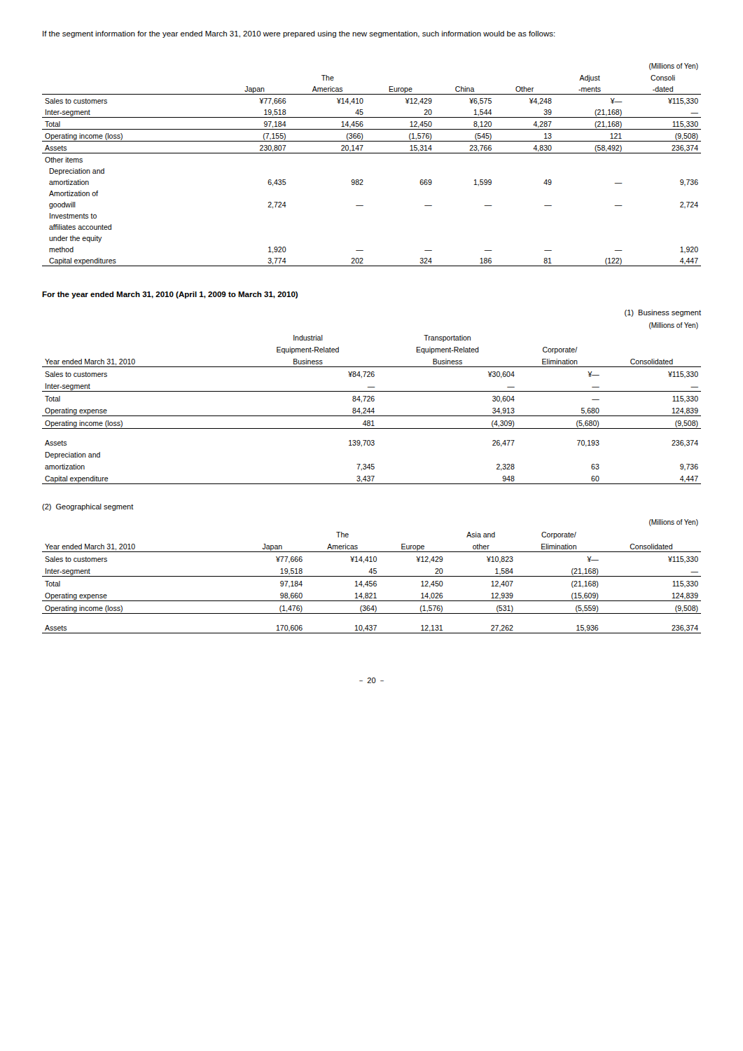If the segment information for the year ended March 31, 2010 were prepared using the new segmentation, such information would be as follows:
| (Millions of Yen) |
| | | The | | | | Adjust | Consoli |
| | Japan | Americas | Europe | China | Other | -ments | -dated |
| Sales to customers | ¥77,666 | ¥14,410 | ¥12,429 | ¥6,575 | ¥4,248 | ¥— | ¥115,330 |
| Inter-segment | 19,518 | 45 | 20 | 1,544 | 39 | (21,168) | — |
| Total | 97,184 | 14,456 | 12,450 | 8,120 | 4,287 | (21,168) | 115,330 |
| Operating income (loss) | (7,155) | (366) | (1,576) | (545) | 13 | 121 | (9,508) |
| Assets | 230,807 | 20,147 | 15,314 | 23,766 | 4,830 | (58,492) | 236,374 |
| Other items | | | | | | | |
| Depreciation and | | | | | | | |
| amortization | 6,435 | 982 | 669 | 1,599 | 49 | — | 9,736 |
| Amortization of | | | | | | | |
| goodwill | 2,724 | — | — | — | — | — | 2,724 |
| Investments to | | | | | | | |
| affiliates accounted | | | | | | | |
| under the equity | | | | | | | |
| method | 1,920 | — | — | — | — | — | 1,920 |
| Capital expenditures | 3,774 | 202 | 324 | 186 | 81 | (122) | 4,447 |
For the year ended March 31, 2010 (April 1, 2009 to March 31, 2010)
(1) Business segment
| (Millions of Yen) |
| | Industrial | Transportation | | |
| | Equipment-Related | Equipment-Related | Corporate/ | |
| Year ended March 31, 2010 | Business | Business | Elimination | Consolidated |
| Sales to customers | ¥84,726 | ¥30,604 | ¥— | ¥115,330 |
| Inter-segment | — | — | — | — |
| Total | 84,726 | 30,604 | — | 115,330 |
| Operating expense | 84,244 | 34,913 | 5,680 | 124,839 |
| Operating income (loss) | 481 | (4,309) | (5,680) | (9,508) |
| Assets | 139,703 | 26,477 | 70,193 | 236,374 |
| Depreciation and | | | | |
| amortization | 7,345 | 2,328 | 63 | 9,736 |
| Capital expenditure | 3,437 | 948 | 60 | 4,447 |
(2) Geographical segment
| (Millions of Yen) |
| | | The | | Asia and | Corporate/ | |
| Year ended March 31, 2010 | Japan | Americas | Europe | other | Elimination | Consolidated |
| Sales to customers | ¥77,666 | ¥14,410 | ¥12,429 | ¥10,823 | ¥— | ¥115,330 |
| Inter-segment | 19,518 | 45 | 20 | 1,584 | (21,168) | — |
| Total | 97,184 | 14,456 | 12,450 | 12,407 | (21,168) | 115,330 |
| Operating expense | 98,660 | 14,821 | 14,026 | 12,939 | (15,609) | 124,839 |
| Operating income (loss) | (1,476) | (364) | (1,576) | (531) | (5,559) | (9,508) |
| Assets | 170,606 | 10,437 | 12,131 | 27,262 | 15,936 | 236,374 |
－ 20 －